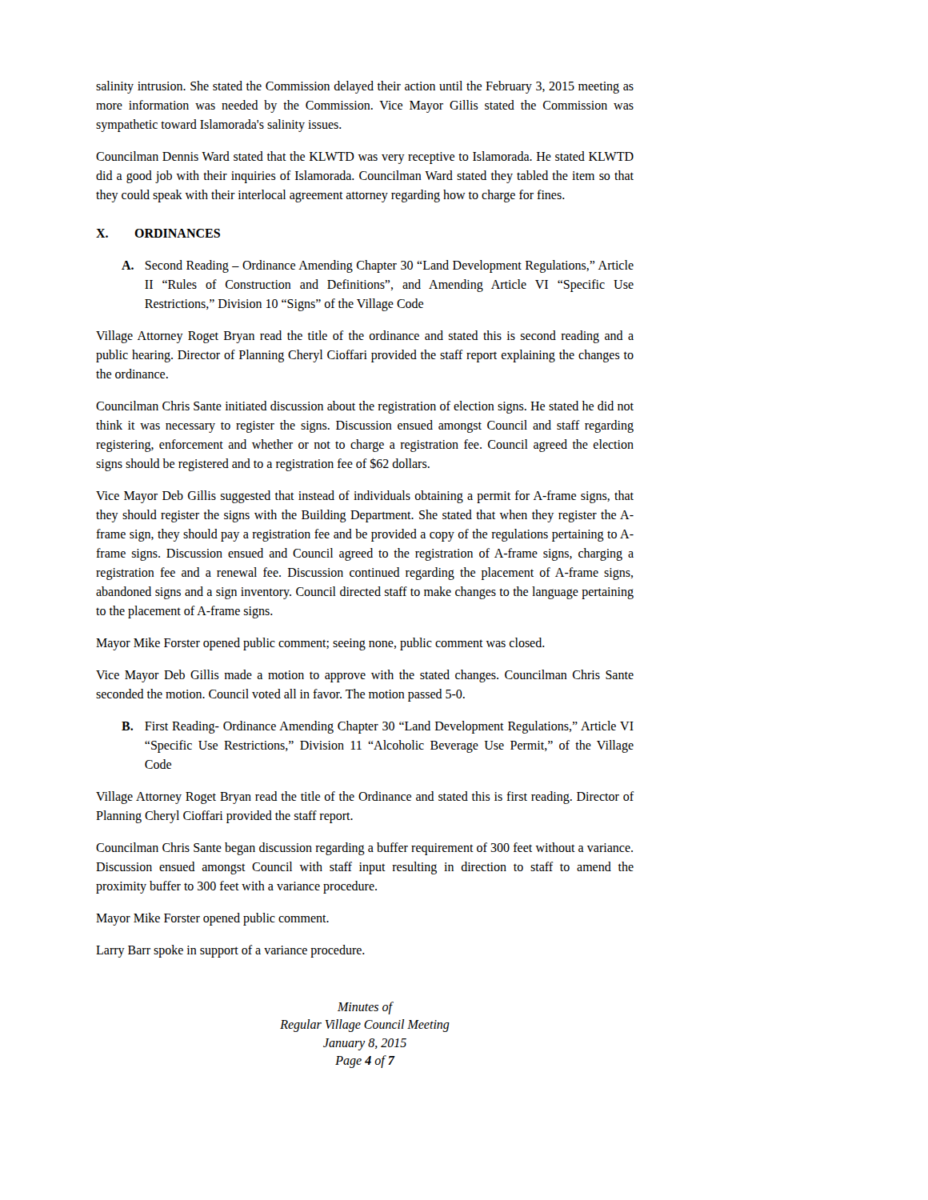salinity intrusion. She stated the Commission delayed their action until the February 3, 2015 meeting as more information was needed by the Commission. Vice Mayor Gillis stated the Commission was sympathetic toward Islamorada's salinity issues.
Councilman Dennis Ward stated that the KLWTD was very receptive to Islamorada. He stated KLWTD did a good job with their inquiries of Islamorada. Councilman Ward stated they tabled the item so that they could speak with their interlocal agreement attorney regarding how to charge for fines.
X. ORDINANCES
A. Second Reading – Ordinance Amending Chapter 30 “Land Development Regulations,” Article II “Rules of Construction and Definitions”, and Amending Article VI “Specific Use Restrictions,” Division 10 “Signs” of the Village Code
Village Attorney Roget Bryan read the title of the ordinance and stated this is second reading and a public hearing. Director of Planning Cheryl Cioffari provided the staff report explaining the changes to the ordinance.
Councilman Chris Sante initiated discussion about the registration of election signs. He stated he did not think it was necessary to register the signs. Discussion ensued amongst Council and staff regarding registering, enforcement and whether or not to charge a registration fee. Council agreed the election signs should be registered and to a registration fee of $62 dollars.
Vice Mayor Deb Gillis suggested that instead of individuals obtaining a permit for A-frame signs, that they should register the signs with the Building Department. She stated that when they register the A-frame sign, they should pay a registration fee and be provided a copy of the regulations pertaining to A-frame signs. Discussion ensued and Council agreed to the registration of A-frame signs, charging a registration fee and a renewal fee. Discussion continued regarding the placement of A-frame signs, abandoned signs and a sign inventory. Council directed staff to make changes to the language pertaining to the placement of A-frame signs.
Mayor Mike Forster opened public comment; seeing none, public comment was closed.
Vice Mayor Deb Gillis made a motion to approve with the stated changes. Councilman Chris Sante seconded the motion. Council voted all in favor. The motion passed 5-0.
B. First Reading- Ordinance Amending Chapter 30 “Land Development Regulations,” Article VI “Specific Use Restrictions,” Division 11 “Alcoholic Beverage Use Permit,” of the Village Code
Village Attorney Roget Bryan read the title of the Ordinance and stated this is first reading. Director of Planning Cheryl Cioffari provided the staff report.
Councilman Chris Sante began discussion regarding a buffer requirement of 300 feet without a variance. Discussion ensued amongst Council with staff input resulting in direction to staff to amend the proximity buffer to 300 feet with a variance procedure.
Mayor Mike Forster opened public comment.
Larry Barr spoke in support of a variance procedure.
Minutes of
Regular Village Council Meeting
January 8, 2015
Page 4 of 7